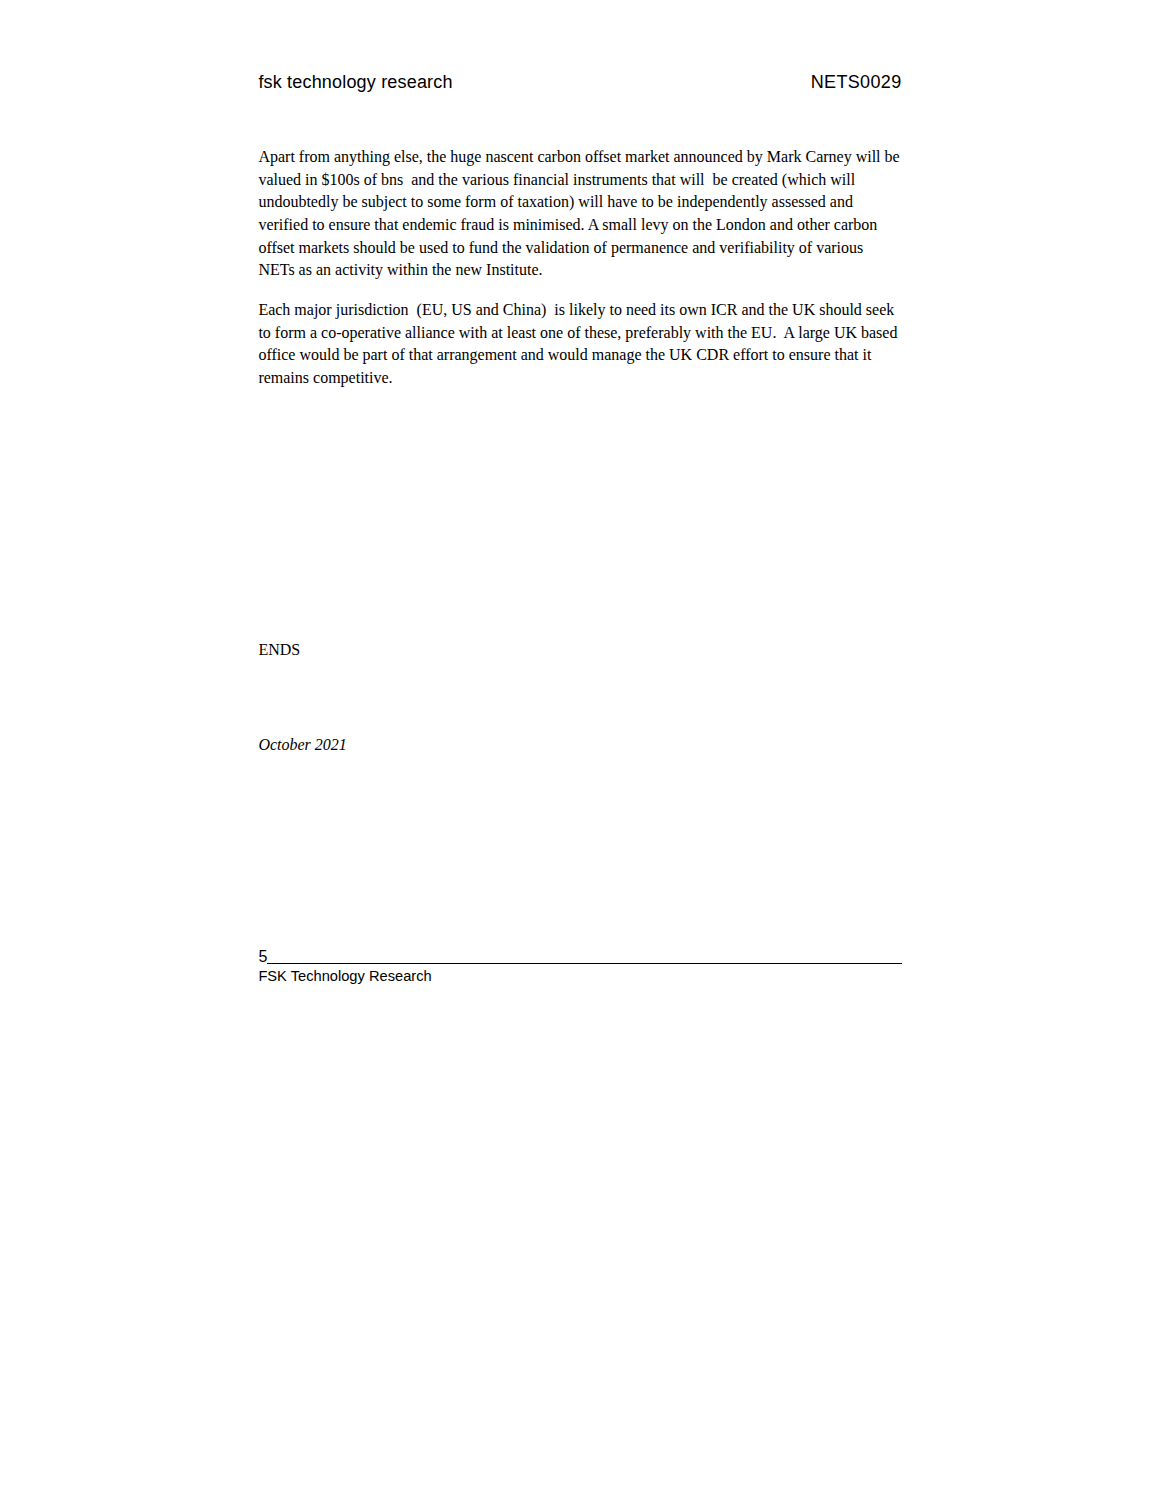fsk technology research
NETS0029
Apart from anything else, the huge nascent carbon offset market announced by Mark Carney will be valued in $100s of bns and the various financial instruments that will be created (which will undoubtedly be subject to some form of taxation) will have to be independently assessed and verified to ensure that endemic fraud is minimised. A small levy on the London and other carbon offset markets should be used to fund the validation of permanence and verifiability of various NETs as an activity within the new Institute.
Each major jurisdiction (EU, US and China) is likely to need its own ICR and the UK should seek to form a co-operative alliance with at least one of these, preferably with the EU. A large UK based office would be part of that arrangement and would manage the UK CDR effort to ensure that it remains competitive.
ENDS
October 2021
5
FSK Technology Research